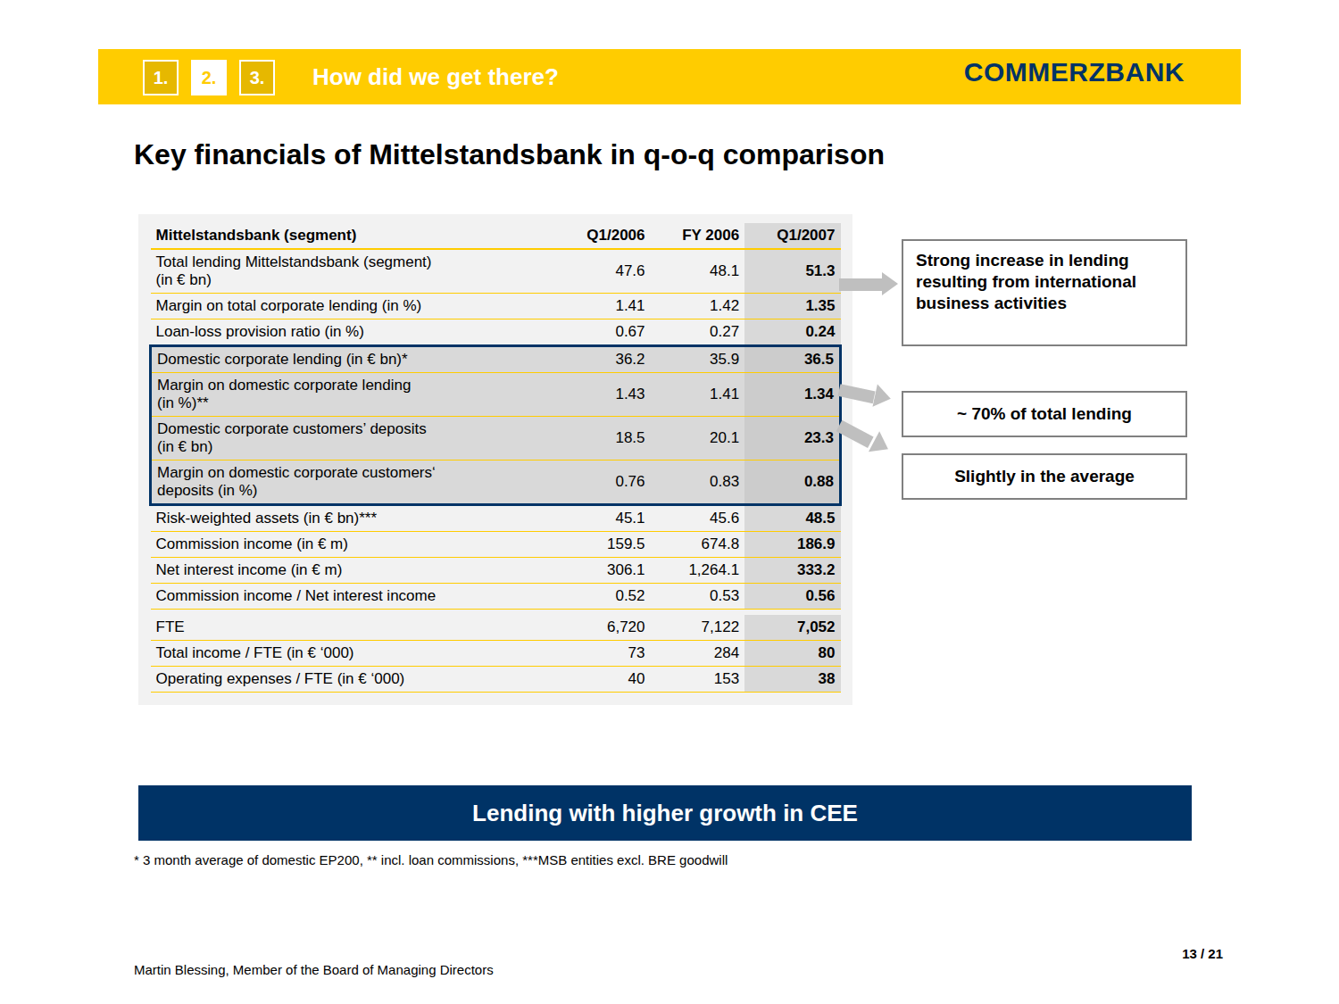1. 2. 3.
How did we get there?
COMMERZBANK▴▴
Key financials of Mittelstandsbank in q-o-q comparison
| Mittelstandsbank (segment) | Q1/2006 | FY 2006 | Q1/2007 |
| --- | --- | --- | --- |
| Total lending Mittelstandsbank (segment) (in € bn) | 47.6 | 48.1 | 51.3 |
| Margin on total corporate lending (in %) | 1.41 | 1.42 | 1.35 |
| Loan-loss provision ratio (in %) | 0.67 | 0.27 | 0.24 |
| Domestic corporate lending (in € bn)* | 36.2 | 35.9 | 36.5 |
| Margin on domestic corporate lending (in %)** | 1.43 | 1.41 | 1.34 |
| Domestic corporate customers’ deposits (in € bn) | 18.5 | 20.1 | 23.3 |
| Margin on domestic corporate customers‘ deposits (in %) | 0.76 | 0.83 | 0.88 |
| Risk-weighted assets (in € bn)*** | 45.1 | 45.6 | 48.5 |
| Commission income (in € m) | 159.5 | 674.8 | 186.9 |
| Net interest income (in € m) | 306.1 | 1,264.1 | 333.2 |
| Commission income / Net interest income | 0.52 | 0.53 | 0.56 |
| FTE | 6,720 | 7,122 | 7,052 |
| Total income / FTE (in € ‘000) | 73 | 284 | 80 |
| Operating expenses / FTE (in € ‘000) | 40 | 153 | 38 |
Strong increase in lending resulting from international business activities
~ 70% of total lending
Slightly in the average
Lending with higher growth in CEE
* 3 month average of domestic EP200, ** incl. loan commissions, ***MSB entities excl. BRE goodwill
Martin Blessing, Member of the Board of Managing Directors
13 / 21